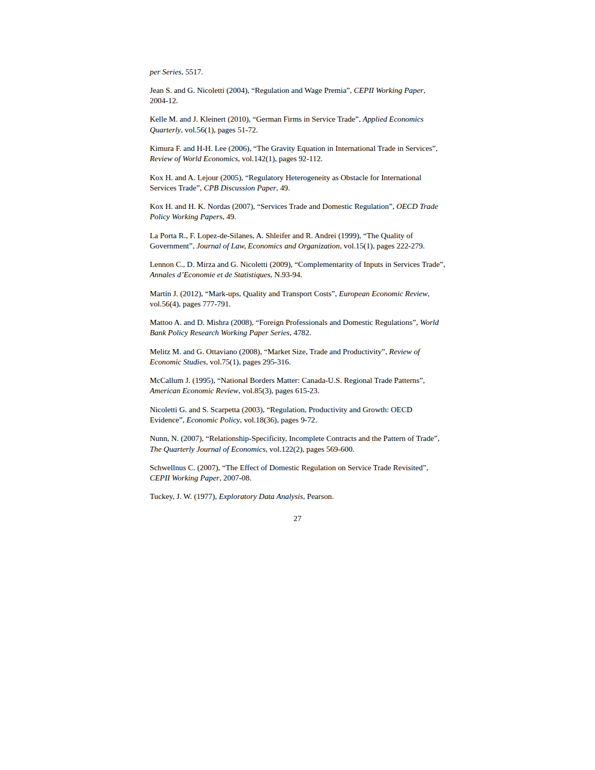per Series, 5517.
Jean S. and G. Nicoletti (2004), “Regulation and Wage Premia”, CEPII Working Paper, 2004-12.
Kelle M. and J. Kleinert (2010), “German Firms in Service Trade”, Applied Economics Quarterly, vol.56(1), pages 51-72.
Kimura F. and H-H. Lee (2006), “The Gravity Equation in International Trade in Services”, Review of World Economics, vol.142(1), pages 92-112.
Kox H. and A. Lejour (2005), “Regulatory Heterogeneity as Obstacle for International Services Trade”, CPB Discussion Paper, 49.
Kox H. and H. K. Nordas (2007), “Services Trade and Domestic Regulation”, OECD Trade Policy Working Papers, 49.
La Porta R., F. Lopez-de-Silanes, A. Shleifer and R. Andrei (1999), “The Quality of Government”, Journal of Law, Economics and Organization, vol.15(1), pages 222-279.
Lennon C., D. Mirza and G. Nicoletti (2009), “Complementarity of Inputs in Services Trade”, Annales d’Economie et de Statistiques, N.93-94.
Martin J. (2012), “Mark-ups, Quality and Transport Costs”, European Economic Review, vol.56(4), pages 777-791.
Mattoo A. and D. Mishra (2008), “Foreign Professionals and Domestic Regulations”, World Bank Policy Research Working Paper Series, 4782.
Melitz M. and G. Ottaviano (2008), “Market Size, Trade and Productivity”, Review of Economic Studies, vol.75(1), pages 295-316.
McCallum J. (1995), “National Borders Matter: Canada-U.S. Regional Trade Patterns”, American Economic Review, vol.85(3), pages 615-23.
Nicoletti G. and S. Scarpetta (2003), “Regulation, Productivity and Growth: OECD Evidence”, Economic Policy, vol.18(36), pages 9-72.
Nunn, N. (2007), “Relationship-Specificity, Incomplete Contracts and the Pattern of Trade”, The Quarterly Journal of Economics, vol.122(2), pages 569-600.
Schwellnus C. (2007), “The Effect of Domestic Regulation on Service Trade Revisited”, CEPII Working Paper, 2007-08.
Tuckey, J. W. (1977), Exploratory Data Analysis, Pearson.
27